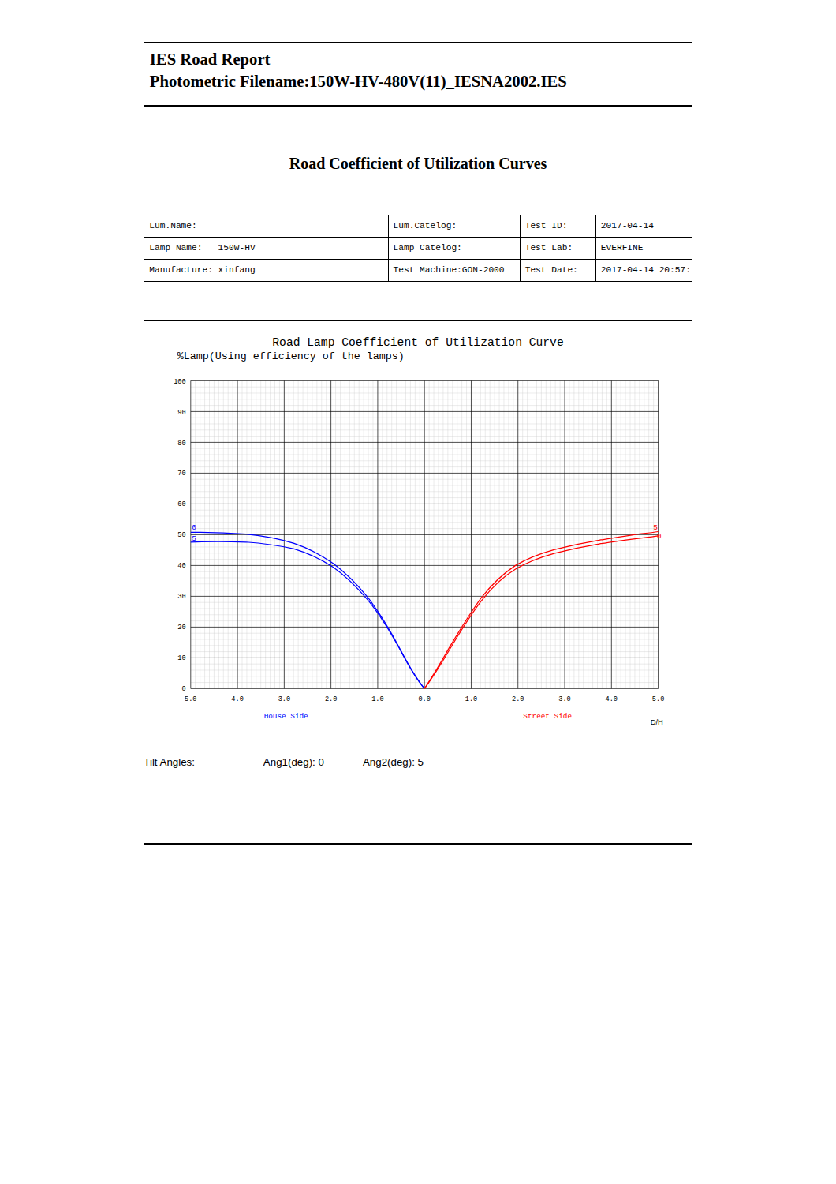IES Road Report
Photometric Filename:150W-HV-480V(11)_IESNA2002.IES
Road Coefficient of Utilization Curves
| Lum.Name: | Lum.Catelog: | Test ID: | 2017-04-14 |
| Lamp Name: 150W-HV | Lamp Catelog: | Test Lab: | EVERFINE |
| Manufacture: xinfang | Test Machine:GON-2000 | Test Date: | 2017-04-14 20:57:15 |
Road Lamp Coefficient of Utilization Curve
%Lamp(Using efficiency of the lamps)
100 90 80 70 60 50 40 30 20 10 0 5.0 4.0 3.0 2.0 1.0 0.0 1.0 2.0 3.0 4.0 5.0 House Side Street Side D/H 0 5 5 0
Tilt Angles: Ang1(deg): 0 Ang2(deg): 5